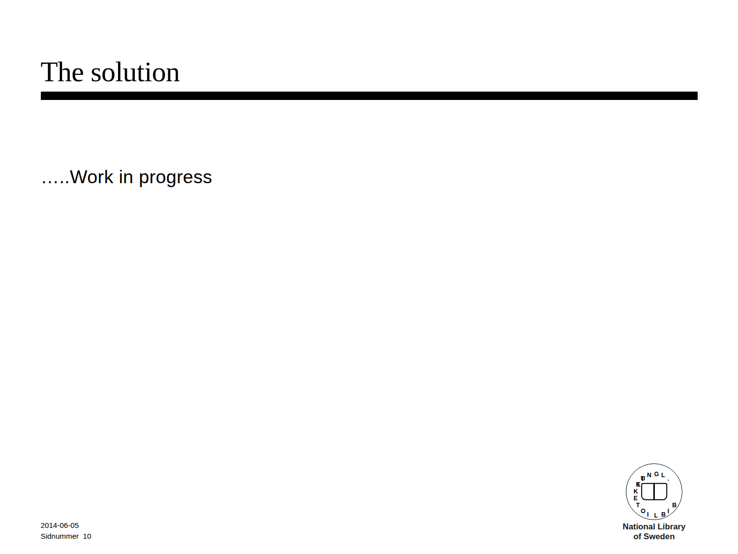The solution
…..Work in progress
2014-06-05
Sidnummer 10
K U N G L . B I B L I O T E K E T
National Library
of Sweden